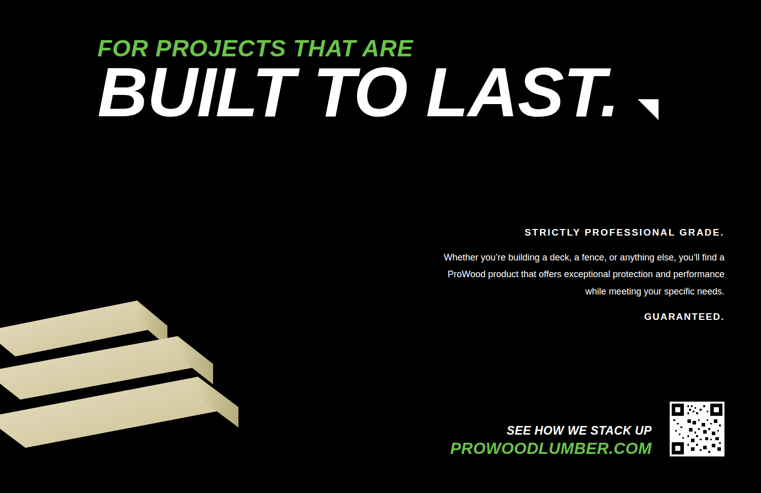For projects that are
Built To Last.
Strictly Professional Grade.
Whether you’re building a deck, a fence, or anything else, you’ll find a ProWood product that offers exceptional protection and performance while meeting your specific needs.
Guaranteed.
See how we stack up
prowoodlumber.com